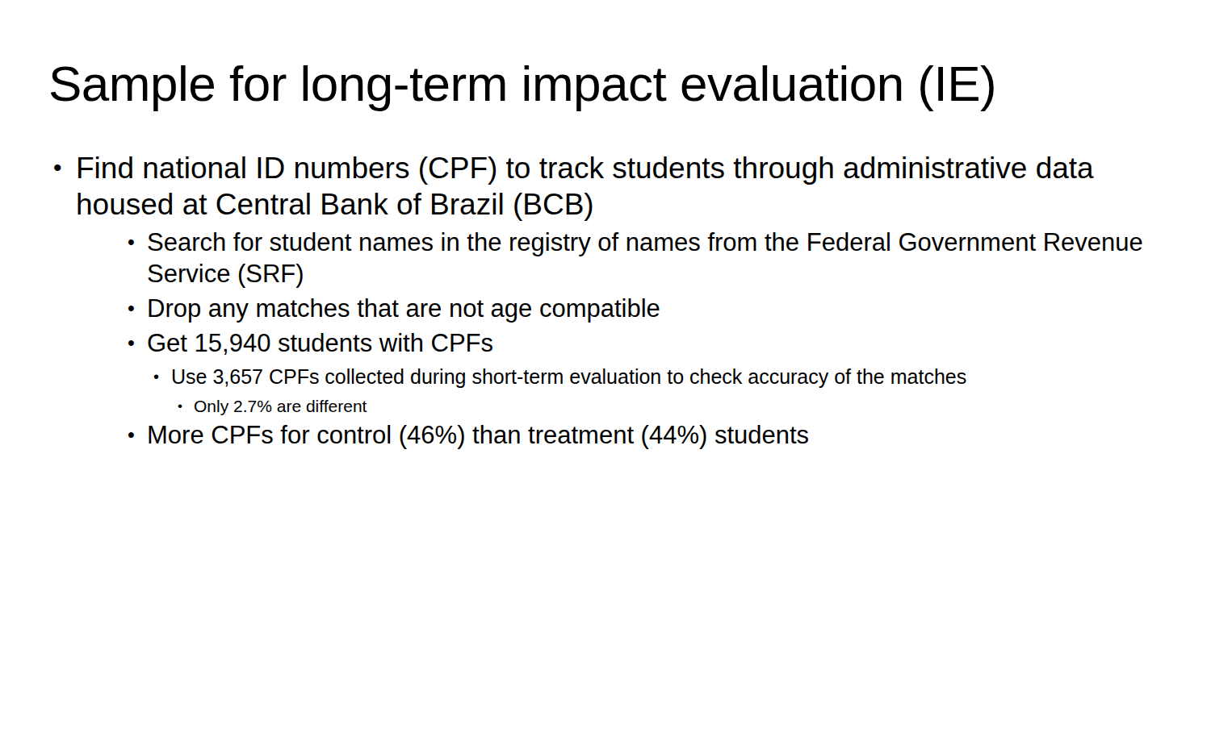Sample for long-term impact evaluation (IE)
Find national ID numbers (CPF) to track students through administrative data housed at Central Bank of Brazil (BCB)
Search for student names in the registry of names from the Federal Government Revenue Service (SRF)
Drop any matches that are not age compatible
Get 15,940 students with CPFs
Use 3,657 CPFs collected during short-term evaluation to check accuracy of the matches
Only 2.7% are different
More CPFs for control (46%) than treatment (44%) students